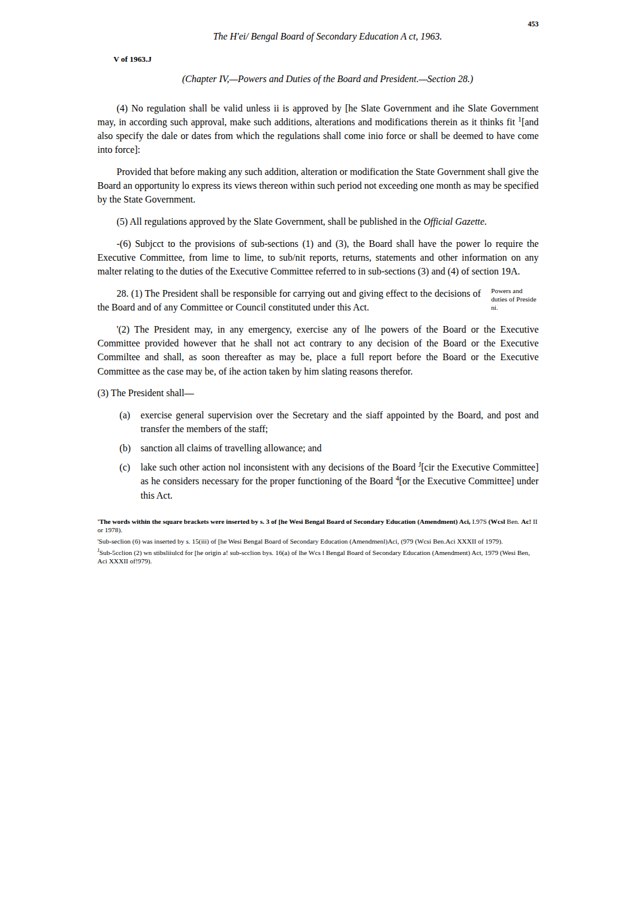453
The H'ei/ Bengal Board of Secondary Education A ct, 1963.
V of 1963.J
(Chapter IV,—Powers and Duties of the Board and President.—Section 28.)
(4) No regulation shall be valid unless ii is approved by [he Slate Government and ihe Slate Government may, in according such approval, make such additions, alterations and modifications therein as it thinks fit 1[and also specify the dale or dates from which the regulations shall come inio force or shall be deemed to have come into force]:
Provided that before making any such addition, alteration or modification the State Government shall give the Board an opportunity lo express its views thereon within such period not exceeding one month as may be specified by the State Government.
(5) All regulations approved by the Slate Government, shall be published in the Official Gazette.
-(6) Subjcct to the provisions of sub-sections (1) and (3), the Board shall have the power lo require the Executive Committee, from lime to lime, to sub/nit reports, returns, statements and other information on any malter relating to the duties of the Executive Committee referred to in sub-sections (3) and (4) of section 19A.
Powers and duties of Preside ni.
28. (1) The President shall be responsible for carrying out and giving effect to the decisions of the Board and of any Committee or Council constituted under this Act.
'(2) The President may, in any emergency, exercise any of lhe powers of the Board or the Executive Committee provided however that he shall not act contrary to any decision of the Board or the Executive Commiltee and shall, as soon thereafter as may be, place a full report before the Board or the Executive Committee as the case may be, of ihe action taken by him slating reasons therefor.
(3) The President shall—
(a) exercise general supervision over the Secretary and the siaff appointed by the Board, and post and transfer the members of the staff;
(b) sanction all claims of travelling allowance; and
(c) lake such other action nol inconsistent with any decisions of the Board J[cir the Executive Committee] as he considers necessary for the proper functioning of the Board 4[or the Executive Committee] under this Act.
'The words within the square brackets were inserted by s. 3 of [he Wesi Bengal Board of Secondary Education (Amendment) Aci, I.97S (Wcsl Ben. Ac! II or 1978).
'Sub-seclion (6) was inserted by s. 15(iii) of [he Wesi Bengal Board of Secondary Education (Amendmenl)Aci, (979 (Wcsi Ben.Aci XXXII of 1979).
JSub-5cclion (2) wn stibsliiulcd for [he origin a! sub-scclion bys. 16(a) of lhe Wcs l Bengal Board of Secondary Education (Amendment) Act, 1979 (Wesi Ben, Aci XXXII of!979).